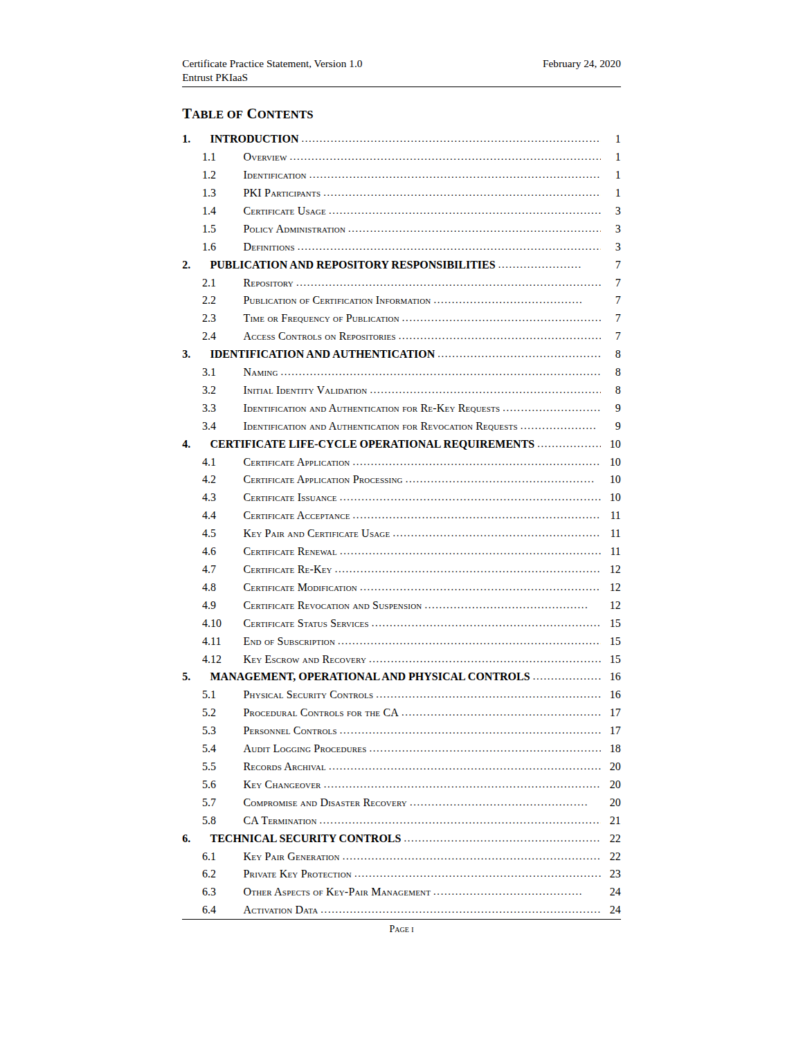Certificate Practice Statement, Version 1.0
Entrust PKIaaS
February 24, 2020
TABLE OF CONTENTS
1. Introduction ................................................................................................. 1
1.1 Overview ......................................................................................................... 1
1.2 Identification ............................................................................................. 1
1.3 PKI Participants ....................................................................................... 1
1.4 Certificate Usage ..................................................................................... 3
1.5 Policy Administration ............................................................................. 3
1.6 Definitions ................................................................................................... 3
2. Publication and Repository Responsibilities ....................... 7
2.1 Repository ................................................................................................... 7
2.2 Publication of Certification Information ......................................... 7
2.3 Time or Frequency of Publication ......................................................... 7
2.4 Access Controls on Repositories ........................................................... 7
3. Identification and Authentication ............................................................. 8
3.1 Naming ............................................................................................................ 8
3.2 Initial Identity Validation ..................................................................... 8
3.3 Identification and Authentication for Re-Key Requests ............................. 9
3.4 Identification and Authentication for Revocation Requests ..................... 9
4. Certificate Life-Cycle Operational Requirements ....................... 10
4.1 Certificate Application ......................................................................... 10
4.2 Certificate Application Processing .................................................... 10
4.3 Certificate Issuance ................................................................................. 10
4.4 Certificate Acceptance ........................................................................... 11
4.5 Key Pair and Certificate Usage ......................................................... 11
4.6 Certificate Renewal ................................................................................. 11
4.7 Certificate Re-Key ................................................................................... 12
4.8 Certificate Modification ....................................................................... 12
4.9 Certificate Revocation and Suspension ............................................. 12
4.10 Certificate Status Services ................................................................... 15
4.11 End of Subscription ................................................................................. 15
4.12 Key Escrow and Recovery ..................................................................... 15
5. Management, Operational and Physical Controls ......................... 16
5.1 Physical Security Controls ................................................................... 16
5.2 Procedural Controls for the CA ....................................................... 17
5.3 Personnel Controls ................................................................................... 17
5.4 Audit Logging Procedures ..................................................................... 18
5.5 Records Archival ....................................................................................... 20
5.6 Key Changeover ......................................................................................... 20
5.7 Compromise and Disaster Recovery ................................................. 20
5.8 CA Termination ......................................................................................... 21
6. Technical Security Controls ....................................................................... 22
6.1 Key Pair Generation ............................................................................... 22
6.2 Private Key Protection ........................................................................... 23
6.3 Other Aspects of Key-Pair Management ......................................... 24
6.4 Activation Data ......................................................................................... 24
Page i